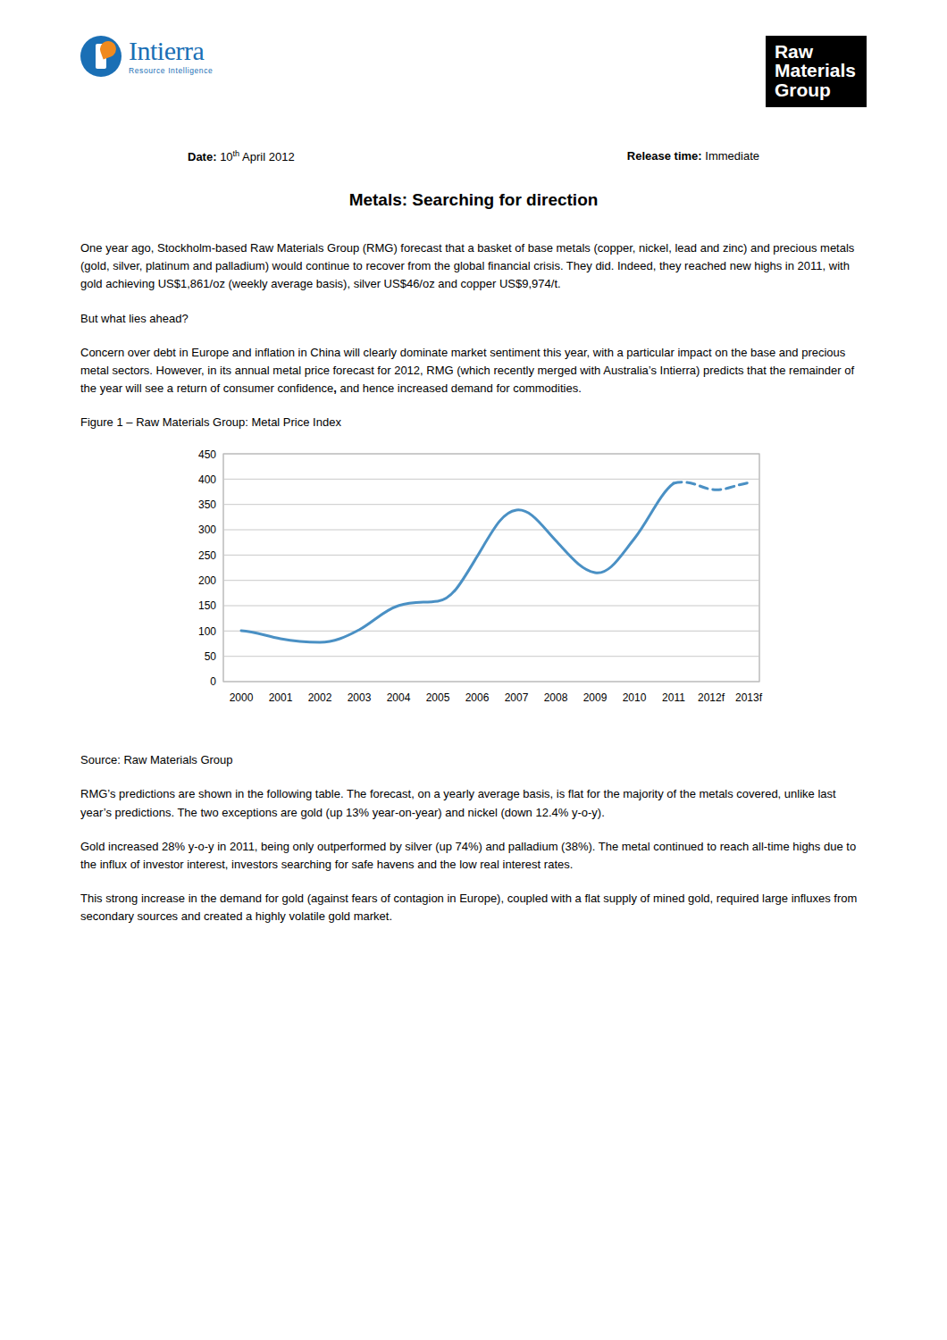Intierra
Resource Intelligence
Raw
Materials
Group
Date: 10th April 2012
Release time: Immediate
Metals: Searching for direction
One year ago, Stockholm-based Raw Materials Group (RMG) forecast that a basket of base metals (copper, nickel, lead and zinc) and precious metals (gold, silver, platinum and palladium) would continue to recover from the global financial crisis. They did. Indeed, they reached new highs in 2011, with gold achieving US$1,861/oz (weekly average basis), silver US$46/oz and copper US$9,974/t.
But what lies ahead?
Concern over debt in Europe and inflation in China will clearly dominate market sentiment this year, with a particular impact on the base and precious metal sectors. However, in its annual metal price forecast for 2012, RMG (which recently merged with Australia’s Intierra) predicts that the remainder of the year will see a return of consumer confidence, and hence increased demand for commodities.
Figure 1 – Raw Materials Group: Metal Price Index
0 50 100 150 200 250 300 350 400 450 2000 2001 2002 2003 2004 2005 2006 2007 2008 2009 2010 2011 2012f 2013f
Source: Raw Materials Group
RMG’s predictions are shown in the following table. The forecast, on a yearly average basis, is flat for the majority of the metals covered, unlike last year’s predictions. The two exceptions are gold (up 13% year-on-year) and nickel (down 12.4% y-o-y).
Gold increased 28% y-o-y in 2011, being only outperformed by silver (up 74%) and palladium (38%). The metal continued to reach all-time highs due to the influx of investor interest, investors searching for safe havens and the low real interest rates.
This strong increase in the demand for gold (against fears of contagion in Europe), coupled with a flat supply of mined gold, required large influxes from secondary sources and created a highly volatile gold market.